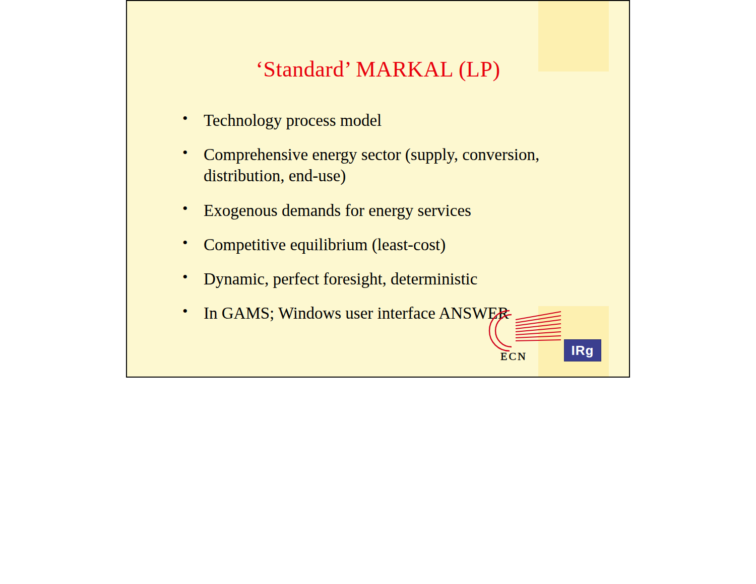‘Standard’ MARKAL (LP)
Technology process model
Comprehensive energy sector (supply, conversion, distribution, end-use)
Exogenous demands for energy services
Competitive equilibrium (least-cost)
Dynamic, perfect foresight, deterministic
In GAMS; Windows user interface ANSWER
ECN
IRg